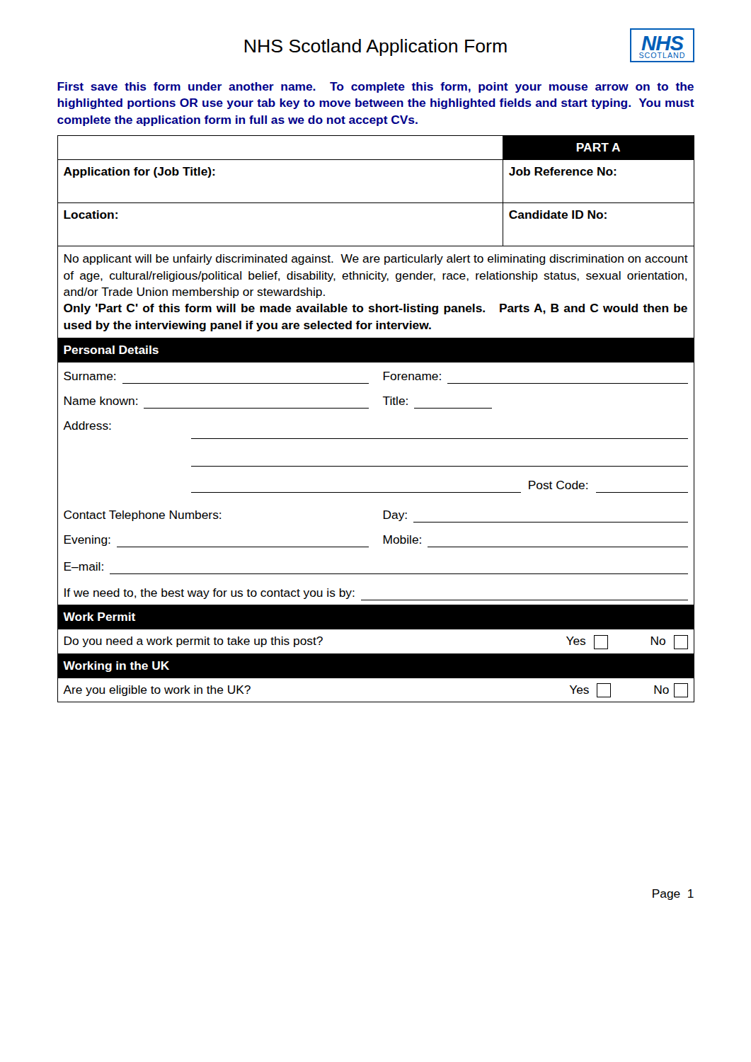NHS Scotland Application Form
NHS SCOTLAND
First save this form under another name. To complete this form, point your mouse arrow on to the highlighted portions OR use your tab key to move between the highlighted fields and start typing. You must complete the application form in full as we do not accept CVs.
| | PART A |
| Application for (Job Title): | Job Reference No: |
| Location: | Candidate ID No: |
| No applicant will be unfairly discriminated against. We are particularly alert to eliminating discrimination on account of age, cultural/religious/political belief, disability, ethnicity, gender, race, relationship status, sexual orientation, and/or Trade Union membership or stewardship. Only 'Part C' of this form will be made available to short-listing panels. Parts A, B and C would then be used by the interviewing panel if you are selected for interview. |
| Personal Details |
| Surname: Forename: Name known: Title: Address: Post Code: Contact Telephone Numbers: Day: Evening: Mobile: E–mail: If we need to, the best way for us to contact you is by: |
| Work Permit |
| Do you need a work permit to take up this post? Yes No |
| Working in the UK |
| Are you eligible to work in the UK? Yes No |
Page 1